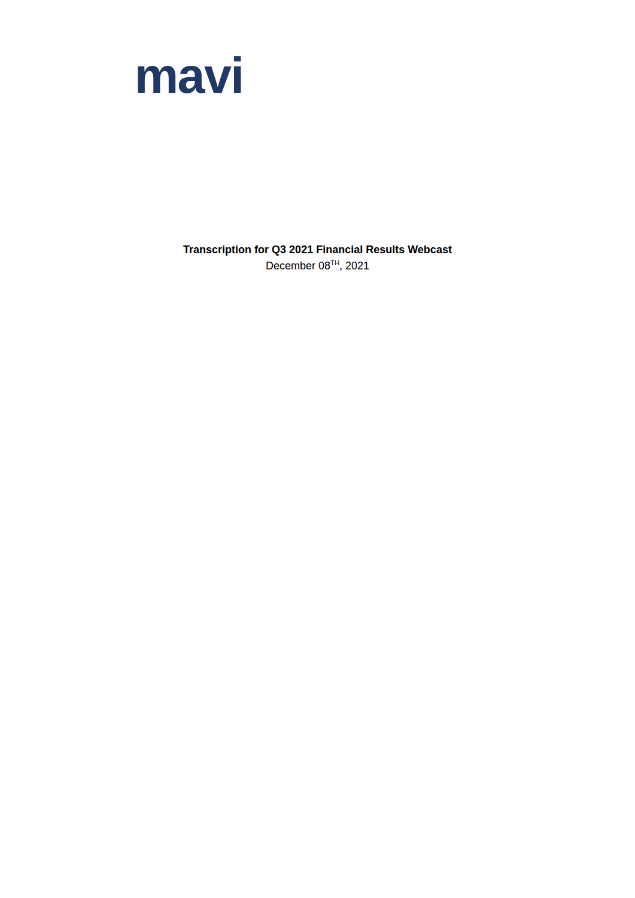mavi
Transcription for Q3 2021 Financial Results Webcast
December 08TH, 2021